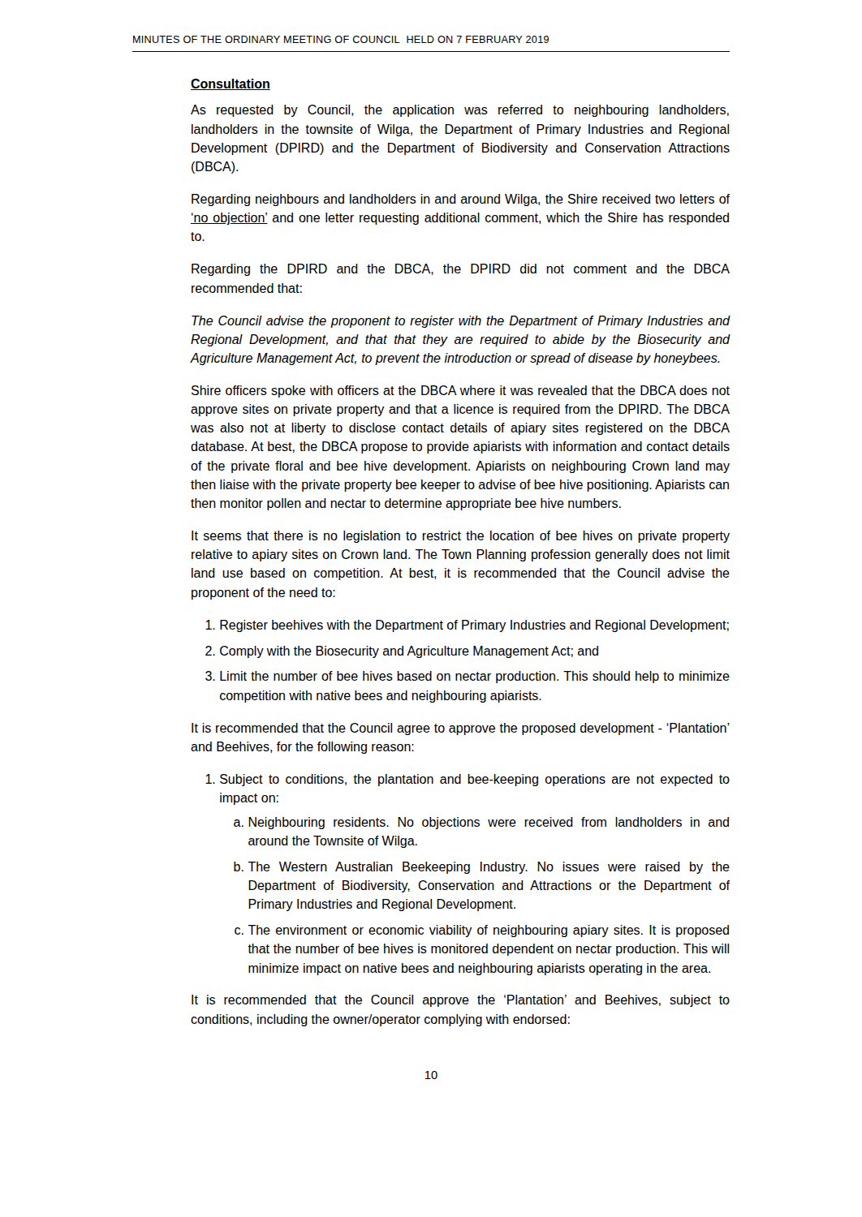Minutes of the Ordinary Meeting of Council Held on 7 February 2019
Consultation
As requested by Council, the application was referred to neighbouring landholders, landholders in the townsite of Wilga, the Department of Primary Industries and Regional Development (DPIRD) and the Department of Biodiversity and Conservation Attractions (DBCA).
Regarding neighbours and landholders in and around Wilga, the Shire received two letters of ‘no objection’ and one letter requesting additional comment, which the Shire has responded to.
Regarding the DPIRD and the DBCA, the DPIRD did not comment and the DBCA recommended that:
The Council advise the proponent to register with the Department of Primary Industries and Regional Development, and that that they are required to abide by the Biosecurity and Agriculture Management Act, to prevent the introduction or spread of disease by honeybees.
Shire officers spoke with officers at the DBCA where it was revealed that the DBCA does not approve sites on private property and that a licence is required from the DPIRD. The DBCA was also not at liberty to disclose contact details of apiary sites registered on the DBCA database. At best, the DBCA propose to provide apiarists with information and contact details of the private floral and bee hive development. Apiarists on neighbouring Crown land may then liaise with the private property bee keeper to advise of bee hive positioning. Apiarists can then monitor pollen and nectar to determine appropriate bee hive numbers.
It seems that there is no legislation to restrict the location of bee hives on private property relative to apiary sites on Crown land. The Town Planning profession generally does not limit land use based on competition. At best, it is recommended that the Council advise the proponent of the need to:
Register beehives with the Department of Primary Industries and Regional Development;
Comply with the Biosecurity and Agriculture Management Act; and
Limit the number of bee hives based on nectar production. This should help to minimize competition with native bees and neighbouring apiarists.
It is recommended that the Council agree to approve the proposed development - ‘Plantation’ and Beehives, for the following reason:
Subject to conditions, the plantation and bee-keeping operations are not expected to impact on:
Neighbouring residents. No objections were received from landholders in and around the Townsite of Wilga.
The Western Australian Beekeeping Industry. No issues were raised by the Department of Biodiversity, Conservation and Attractions or the Department of Primary Industries and Regional Development.
The environment or economic viability of neighbouring apiary sites. It is proposed that the number of bee hives is monitored dependent on nectar production. This will minimize impact on native bees and neighbouring apiarists operating in the area.
It is recommended that the Council approve the ‘Plantation’ and Beehives, subject to conditions, including the owner/operator complying with endorsed:
10